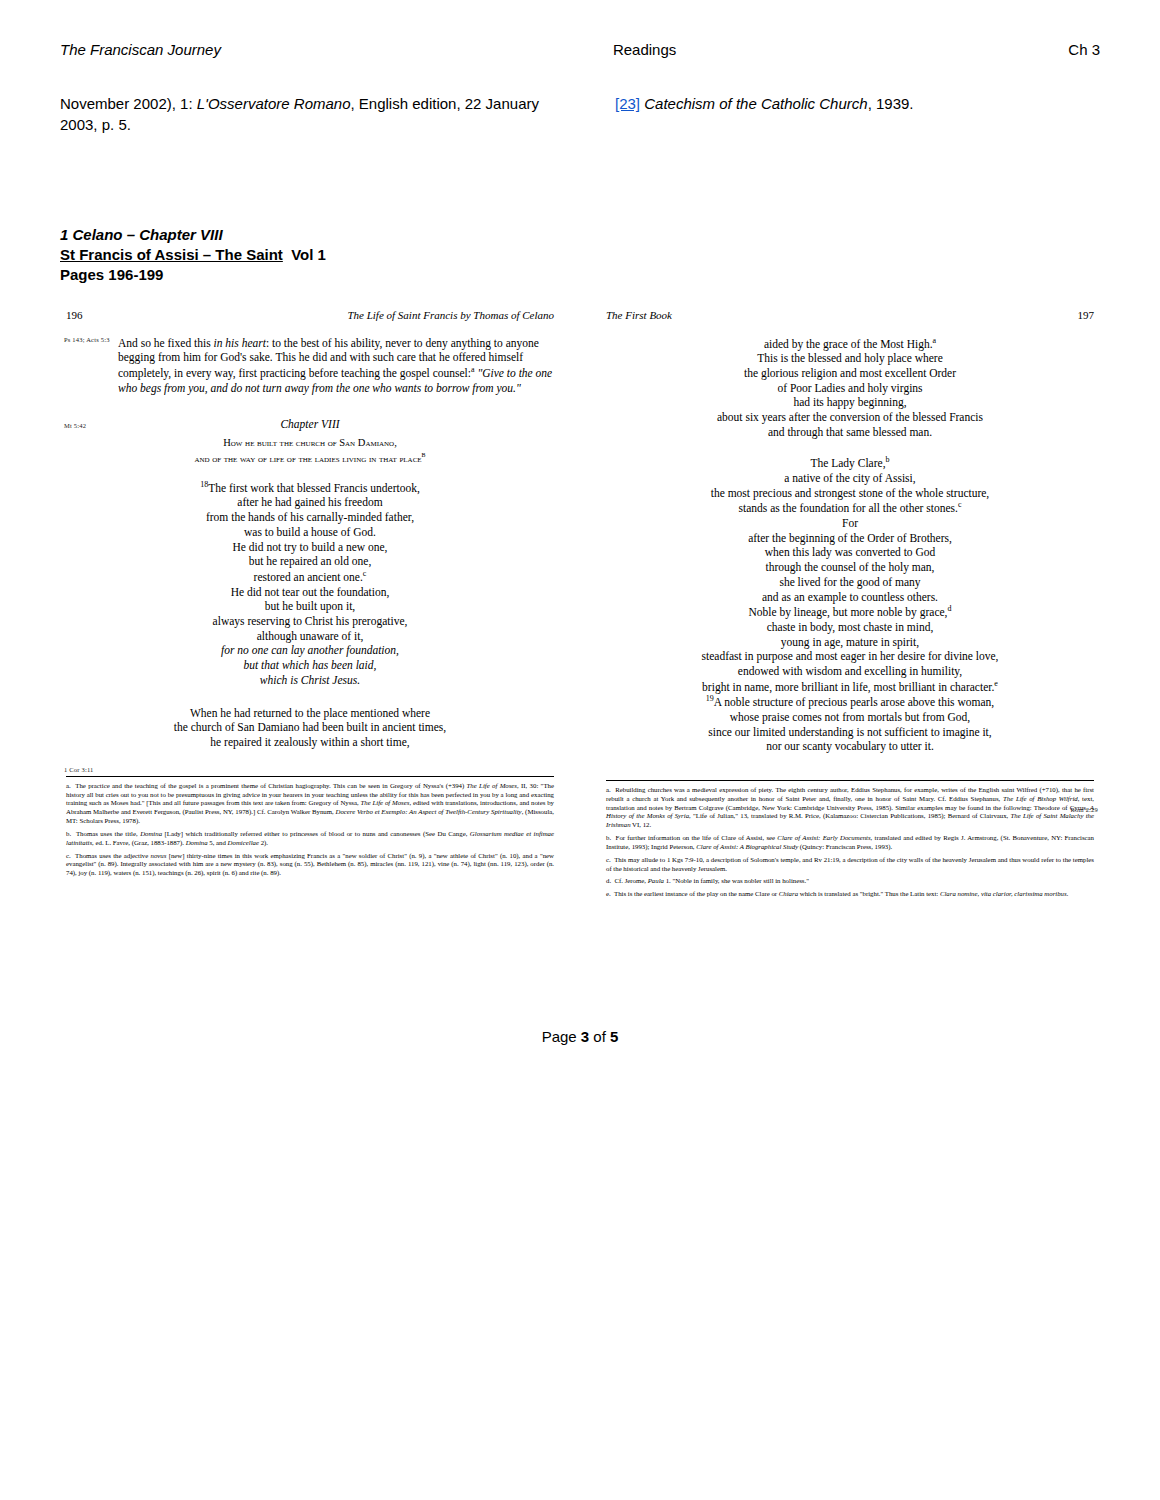The Franciscan Journey
Readings
Ch 3
November 2002), 1: L'Osservatore Romano, English edition, 22 January 2003, p. 5.
[23] Catechism of the Catholic Church, 1939.
1 Celano – Chapter VIII
St Francis of Assisi – The Saint Vol 1
Pages 196-199
196 The Life of Saint Francis by Thomas of Celano
Ps 143; Acts 5:3
And so he fixed this in his heart: to the best of his ability, never to deny anything to anyone begging from him for God's sake. This he did and with such care that he offered himself completely, in every way, first practicing before teaching the gospel counsel:a "Give to the one who begs from you, and do not turn away from the one who wants to borrow from you."
Mt 5:42
Chapter VIII
How he built the church of San Damiano,
and of the way of life of the ladies living in that placeb
18The first work that blessed Francis undertook,
after he had gained his freedom
from the hands of his carnally-minded father,
was to build a house of God.
He did not try to build a new one,
but he repaired an old one,
restored an ancient one.c
He did not tear out the foundation,
but he built upon it,
always reserving to Christ his prerogative,
although unaware of it,
for no one can lay another foundation,
but that which has been laid,
which is Christ Jesus.
1 Cor 3:11
When he had returned to the place mentioned where
the church of San Damiano had been built in ancient times,
he repaired it zealously within a short time,
a. The practice and the teaching of the gospel is a prominent theme of Christian hagiography. This can be seen in Gregory of Nyssa's (+394) The Life of Moses, II, 30: "The history all but cries out to you not to be presumptuous in giving advice in your hearers in your teaching unless the ability for this has been perfected in you by a long and exacting training such as Moses had." [This and all future passages from this text are taken from: Gregory of Nyssa, The Life of Moses, edited with translations, introductions, and notes by Abraham Malherbe and Everett Ferguson, (Paulist Press, NY, 1978).] Cf. Carolyn Walker Bynum, Docere Verbo et Exemplo: An Aspect of Twelfth-Century Spirituality, (Missoula, MT: Scholars Press, 1978).
b. Thomas uses the title, Domina [Lady] which traditionally referred either to princesses of blood or to nuns and canonesses (See Du Cange, Glossarium mediae et infimae latinitatis, ed. L. Favre, (Graz, 1883-1887). Domina 5, and Domicellae 2).
c. Thomas uses the adjective novus [new] thirty-nine times in this work emphasizing Francis as a "new soldier of Christ" (n. 9), a "new athlete of Christ" (n. 10), and a "new evangelist" (n. 89). Integrally associated with him are a new mystery (n. 83), song (n. 55), Bethlehem (n. 85), miracles (nn. 119, 121), vine (n. 74), light (nn. 119, 123), order (n. 74), joy (n. 119), waters (n. 151), teachings (n. 26), spirit (n. 6) and rite (n. 89).
The First Book 197
aided by the grace of the Most High.a
This is the blessed and holy place where
the glorious religion and most excellent Order
of Poor Ladies and holy virgins
had its happy beginning,
about six years after the conversion of the blessed Francis
and through that same blessed man.
The Lady Clare,b
a native of the city of Assisi,
the most precious and strongest stone of the whole structure,
stands as the foundation for all the other stones.c
For
after the beginning of the Order of Brothers,
when this lady was converted to God
through the counsel of the holy man,
she lived for the good of many
and as an example to countless others.
Noble by lineage, but more noble by grace,d
chaste in body, most chaste in mind,
young in age, mature in spirit,
steadfast in purpose and most eager in her desire for divine love,
endowed with wisdom and excelling in humility,
bright in name, more brilliant in life, most brilliant in character.e
19A noble structure of precious pearls arose above this woman,
whose praise comes not from mortals but from God,
since our limited understanding is not sufficient to imagine it,
nor our scanty vocabulary to utter it.
Rom 2:29
a. Rebuilding churches was a medieval expression of piety. The eighth century author, Eddius Stephanus, for example, writes of the English saint Wilfred (+710), that he first rebuilt a church at York and subsequently another in honor of Saint Peter and, finally, one in honor of Saint Mary. Cf. Eddius Stephanus, The Life of Bishop Wilfrid, text, translation and notes by Bertram Colgrave (Cambridge, New York: Cambridge University Press, 1985). Similar examples may be found in the following: Theodore of Cyrus, A History of the Monks of Syria, "Life of Julian," 13, translated by R.M. Price, (Kalamazoo: Cistercian Publications, 1985); Bernard of Clairvaux, The Life of Saint Malachy the Irishman VI, 12.
b. For further information on the life of Clare of Assisi, see Clare of Assisi: Early Documents, translated and edited by Regis J. Armstrong, (St. Bonaventure, NY: Franciscan Institute, 1993); Ingrid Peterson, Clare of Assisi: A Biographical Study (Quincy: Franciscan Press, 1993).
c. This may allude to 1 Kgs 7:9-10, a description of Solomon's temple, and Rv 21:19, a description of the city walls of the heavenly Jerusalem and thus would refer to the temples of the historical and the heavenly Jerusalem.
d. Cf. Jerome, Paula 1. "Noble in family, she was nobler still in holiness."
e. This is the earliest instance of the play on the name Clare or Chiara which is translated as "bright." Thus the Latin text: Clara nomine, vita clarior, clarissima moribus.
Page 3 of 5